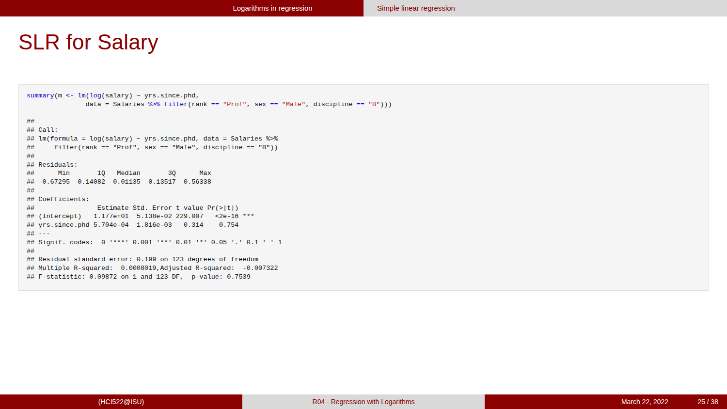Logarithms in regression
Simple linear regression
SLR for Salary
summary(m <- lm(log(salary) ~ yrs.since.phd,
               data = Salaries %>% filter(rank == "Prof", sex == "Male", discipline == "B")))

##
## Call:
## lm(formula = log(salary) ~ yrs.since.phd, data = Salaries %>%
##     filter(rank == "Prof", sex == "Male", discipline == "B"))
##
## Residuals:
##      Min       1Q   Median       3Q      Max
## -0.67295 -0.14082  0.01135  0.13517  0.56338
##
## Coefficients:
##                Estimate Std. Error t value Pr(>|t|)
## (Intercept)   1.177e+01  5.138e-02 229.007   <2e-16 ***
## yrs.since.phd 5.704e-04  1.816e-03   0.314    0.754
## ---
## Signif. codes:  0 '***' 0.001 '**' 0.01 '*' 0.05 '.' 0.1 ' ' 1
##
## Residual standard error: 0.199 on 123 degrees of freedom
## Multiple R-squared:  0.0008019,Adjusted R-squared:  -0.007322
## F-statistic: 0.09872 on 1 and 123 DF,  p-value: 0.7539
(HCI522@ISU)
R04 - Regression with Logarithms
March 22, 202225 / 38